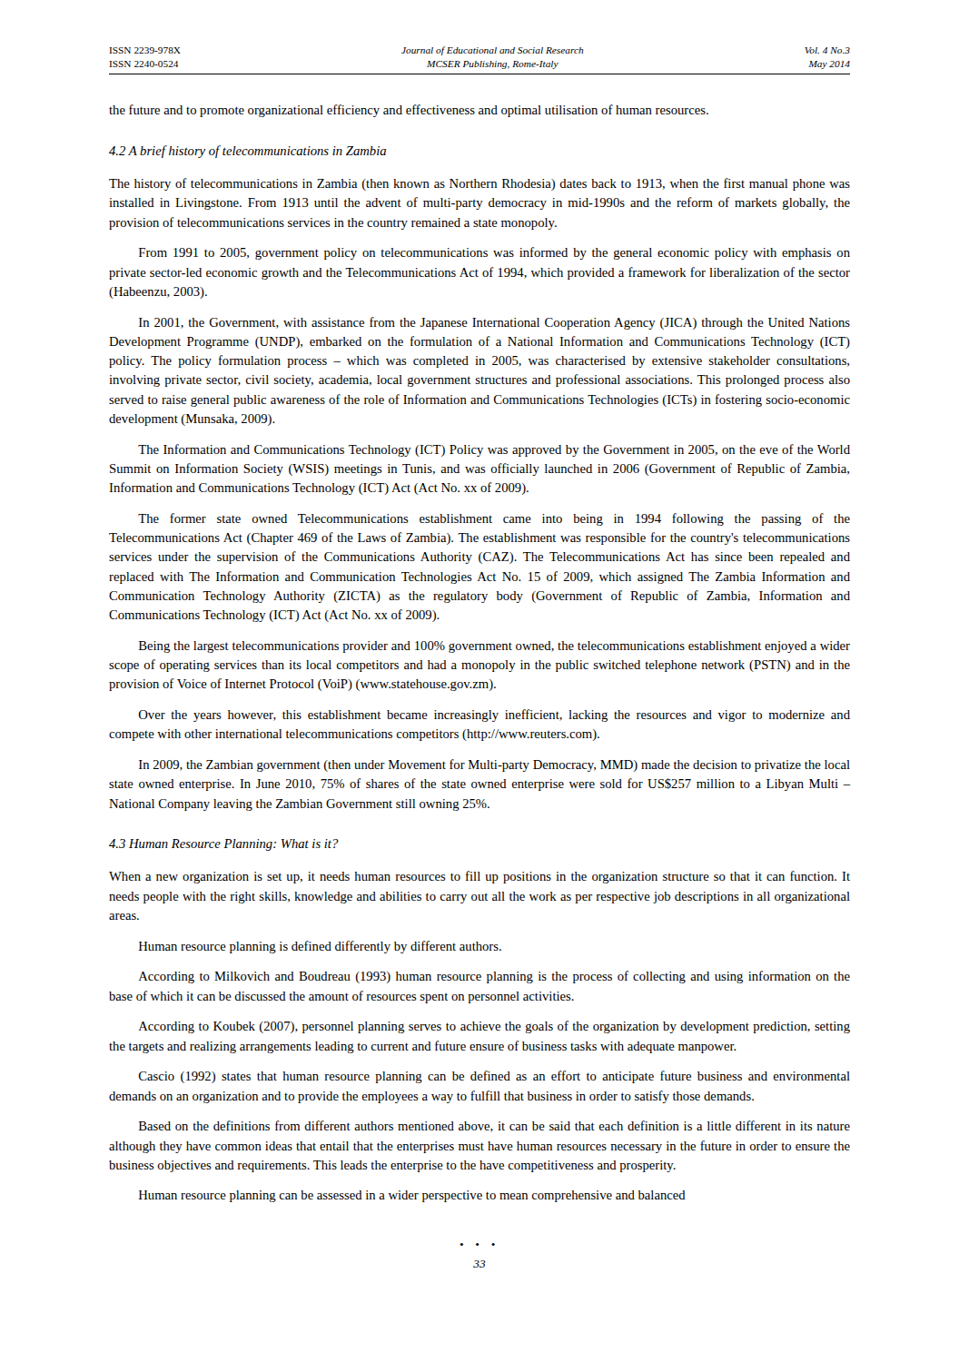ISSN 2239-978X
ISSN 2240-0524
Journal of Educational and Social Research
MCSER Publishing, Rome-Italy
Vol. 4 No.3
May 2014
the future and to promote organizational efficiency and effectiveness and optimal utilisation of human resources.
4.2 A brief history of telecommunications in Zambia
The history of telecommunications in Zambia (then known as Northern Rhodesia) dates back to 1913, when the first manual phone was installed in Livingstone. From 1913 until the advent of multi-party democracy in mid-1990s and the reform of markets globally, the provision of telecommunications services in the country remained a state monopoly.
From 1991 to 2005, government policy on telecommunications was informed by the general economic policy with emphasis on private sector-led economic growth and the Telecommunications Act of 1994, which provided a framework for liberalization of the sector (Habeenzu, 2003).
In 2001, the Government, with assistance from the Japanese International Cooperation Agency (JICA) through the United Nations Development Programme (UNDP), embarked on the formulation of a National Information and Communications Technology (ICT) policy. The policy formulation process – which was completed in 2005, was characterised by extensive stakeholder consultations, involving private sector, civil society, academia, local government structures and professional associations. This prolonged process also served to raise general public awareness of the role of Information and Communications Technologies (ICTs) in fostering socio-economic development (Munsaka, 2009).
The Information and Communications Technology (ICT) Policy was approved by the Government in 2005, on the eve of the World Summit on Information Society (WSIS) meetings in Tunis, and was officially launched in 2006 (Government of Republic of Zambia, Information and Communications Technology (ICT) Act (Act No. xx of 2009).
The former state owned Telecommunications establishment came into being in 1994 following the passing of the Telecommunications Act (Chapter 469 of the Laws of Zambia). The establishment was responsible for the country's telecommunications services under the supervision of the Communications Authority (CAZ). The Telecommunications Act has since been repealed and replaced with The Information and Communication Technologies Act No. 15 of 2009, which assigned The Zambia Information and Communication Technology Authority (ZICTA) as the regulatory body (Government of Republic of Zambia, Information and Communications Technology (ICT) Act (Act No. xx of 2009).
Being the largest telecommunications provider and 100% government owned, the telecommunications establishment enjoyed a wider scope of operating services than its local competitors and had a monopoly in the public switched telephone network (PSTN) and in the provision of Voice of Internet Protocol (VoiP) (www.statehouse.gov.zm).
Over the years however, this establishment became increasingly inefficient, lacking the resources and vigor to modernize and compete with other international telecommunications competitors (http://www.reuters.com).
In 2009, the Zambian government (then under Movement for Multi-party Democracy, MMD) made the decision to privatize the local state owned enterprise. In June 2010, 75% of shares of the state owned enterprise were sold for US$257 million to a Libyan Multi – National Company leaving the Zambian Government still owning 25%.
4.3 Human Resource Planning: What is it?
When a new organization is set up, it needs human resources to fill up positions in the organization structure so that it can function. It needs people with the right skills, knowledge and abilities to carry out all the work as per respective job descriptions in all organizational areas.
Human resource planning is defined differently by different authors.
According to Milkovich and Boudreau (1993) human resource planning is the process of collecting and using information on the base of which it can be discussed the amount of resources spent on personnel activities.
According to Koubek (2007), personnel planning serves to achieve the goals of the organization by development prediction, setting the targets and realizing arrangements leading to current and future ensure of business tasks with adequate manpower.
Cascio (1992) states that human resource planning can be defined as an effort to anticipate future business and environmental demands on an organization and to provide the employees a way to fulfill that business in order to satisfy those demands.
Based on the definitions from different authors mentioned above, it can be said that each definition is a little different in its nature although they have common ideas that entail that the enterprises must have human resources necessary in the future in order to ensure the business objectives and requirements. This leads the enterprise to the have competitiveness and prosperity.
Human resource planning can be assessed in a wider perspective to mean comprehensive and balanced
• • • 33